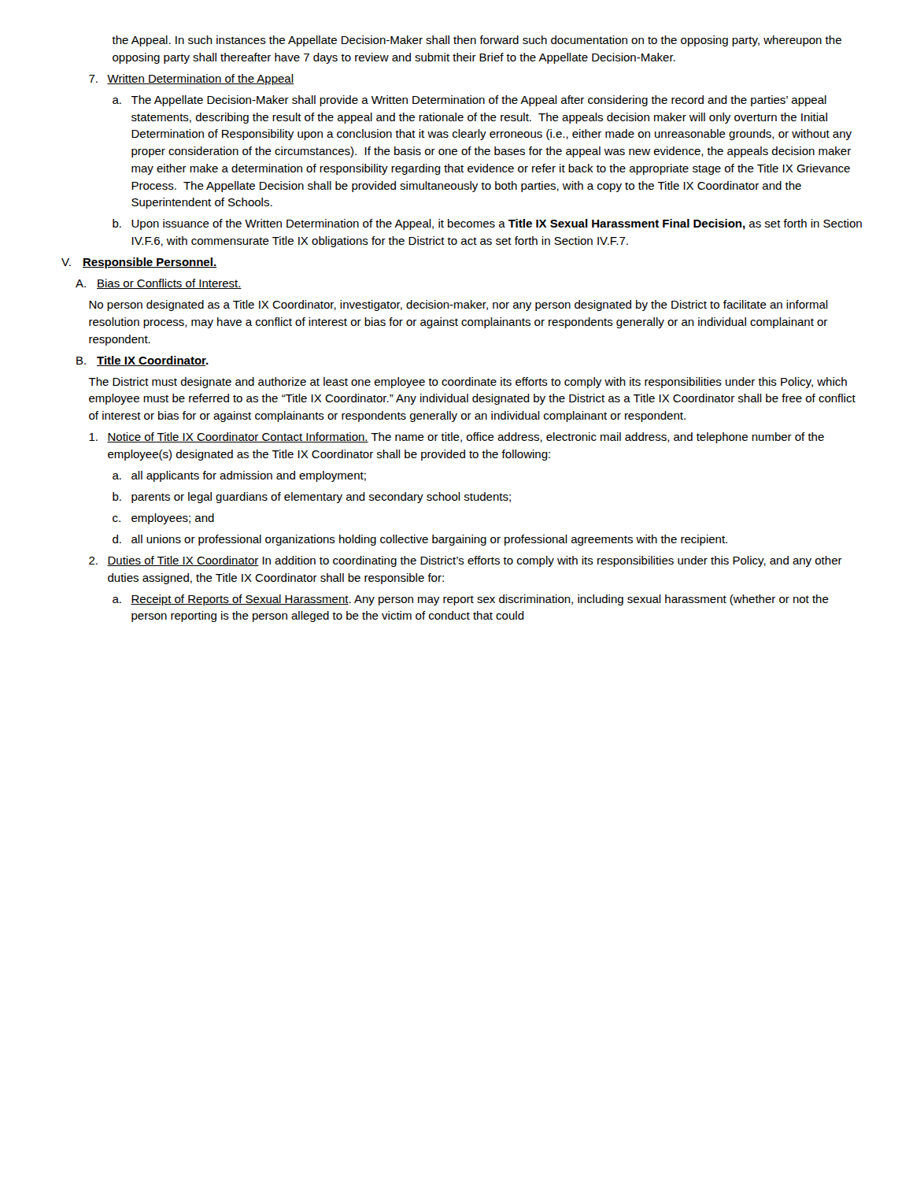the Appeal. In such instances the Appellate Decision-Maker shall then forward such documentation on to the opposing party, whereupon the opposing party shall thereafter have 7 days to review and submit their Brief to the Appellate Decision-Maker.
7. Written Determination of the Appeal
a. The Appellate Decision-Maker shall provide a Written Determination of the Appeal after considering the record and the parties’ appeal statements, describing the result of the appeal and the rationale of the result. The appeals decision maker will only overturn the Initial Determination of Responsibility upon a conclusion that it was clearly erroneous (i.e., either made on unreasonable grounds, or without any proper consideration of the circumstances). If the basis or one of the bases for the appeal was new evidence, the appeals decision maker may either make a determination of responsibility regarding that evidence or refer it back to the appropriate stage of the Title IX Grievance Process. The Appellate Decision shall be provided simultaneously to both parties, with a copy to the Title IX Coordinator and the Superintendent of Schools.
b. Upon issuance of the Written Determination of the Appeal, it becomes a Title IX Sexual Harassment Final Decision, as set forth in Section IV.F.6, with commensurate Title IX obligations for the District to act as set forth in Section IV.F.7.
V. Responsible Personnel.
A. Bias or Conflicts of Interest.
No person designated as a Title IX Coordinator, investigator, decision-maker, nor any person designated by the District to facilitate an informal resolution process, may have a conflict of interest or bias for or against complainants or respondents generally or an individual complainant or respondent.
B. Title IX Coordinator.
The District must designate and authorize at least one employee to coordinate its efforts to comply with its responsibilities under this Policy, which employee must be referred to as the “Title IX Coordinator.” Any individual designated by the District as a Title IX Coordinator shall be free of conflict of interest or bias for or against complainants or respondents generally or an individual complainant or respondent.
1. Notice of Title IX Coordinator Contact Information. The name or title, office address, electronic mail address, and telephone number of the employee(s) designated as the Title IX Coordinator shall be provided to the following:
a. all applicants for admission and employment;
b. parents or legal guardians of elementary and secondary school students;
c. employees; and
d. all unions or professional organizations holding collective bargaining or professional agreements with the recipient.
2. Duties of Title IX Coordinator In addition to coordinating the District’s efforts to comply with its responsibilities under this Policy, and any other duties assigned, the Title IX Coordinator shall be responsible for:
a. Receipt of Reports of Sexual Harassment. Any person may report sex discrimination, including sexual harassment (whether or not the person reporting is the person alleged to be the victim of conduct that could